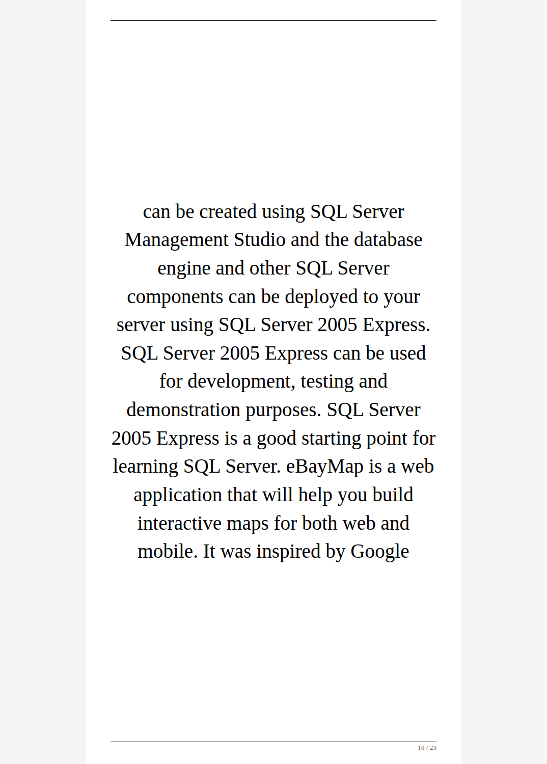can be created using SQL Server Management Studio and the database engine and other SQL Server components can be deployed to your server using SQL Server 2005 Express. SQL Server 2005 Express can be used for development, testing and demonstration purposes. SQL Server 2005 Express is a good starting point for learning SQL Server. eBayMap is a web application that will help you build interactive maps for both web and mobile. It was inspired by Google
10 / 23